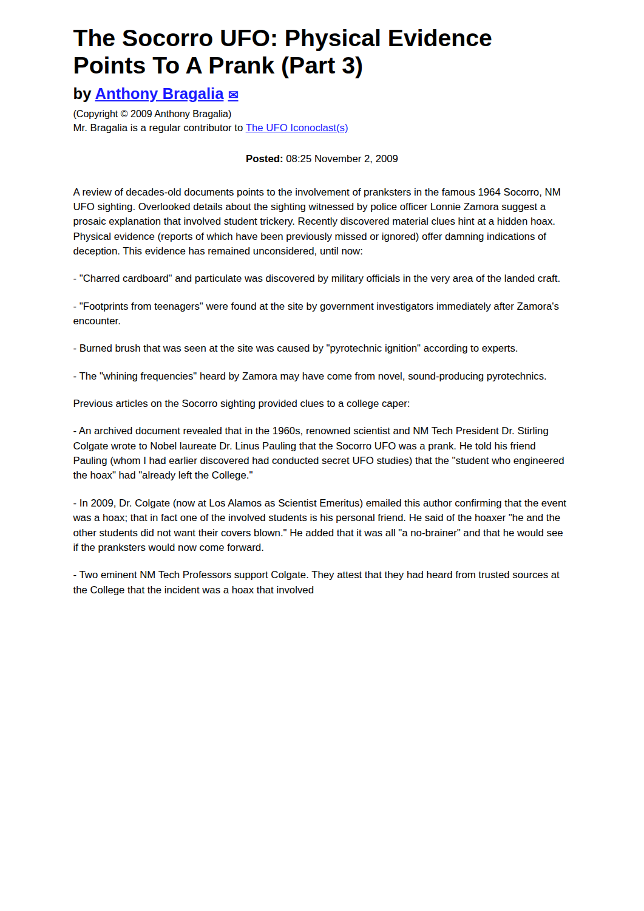The Socorro UFO: Physical Evidence Points To A Prank (Part 3)
by Anthony Bragalia ✉
(Copyright © 2009 Anthony Bragalia)
Mr. Bragalia is a regular contributor to The UFO Iconoclast(s)
Posted: 08:25 November 2, 2009
A review of decades-old documents points to the involvement of pranksters in the famous 1964 Socorro, NM UFO sighting. Overlooked details about the sighting witnessed by police officer Lonnie Zamora suggest a prosaic explanation that involved student trickery. Recently discovered material clues hint at a hidden hoax. Physical evidence (reports of which have been previously missed or ignored) offer damning indications of deception. This evidence has remained unconsidered, until now:
- "Charred cardboard" and particulate was discovered by military officials in the very area of the landed craft.
- "Footprints from teenagers" were found at the site by government investigators immediately after Zamora's encounter.
- Burned brush that was seen at the site was caused by "pyrotechnic ignition" according to experts.
- The "whining frequencies" heard by Zamora may have come from novel, sound-producing pyrotechnics.
Previous articles on the Socorro sighting provided clues to a college caper:
- An archived document revealed that in the 1960s, renowned scientist and NM Tech President Dr. Stirling Colgate wrote to Nobel laureate Dr. Linus Pauling that the Socorro UFO was a prank. He told his friend Pauling (whom I had earlier discovered had conducted secret UFO studies) that the "student who engineered the hoax" had "already left the College."
- In 2009, Dr. Colgate (now at Los Alamos as Scientist Emeritus) emailed this author confirming that the event was a hoax; that in fact one of the involved students is his personal friend. He said of the hoaxer "he and the other students did not want their covers blown." He added that it was all "a no-brainer" and that he would see if the pranksters would now come forward.
- Two eminent NM Tech Professors support Colgate. They attest that they had heard from trusted sources at the College that the incident was a hoax that involved